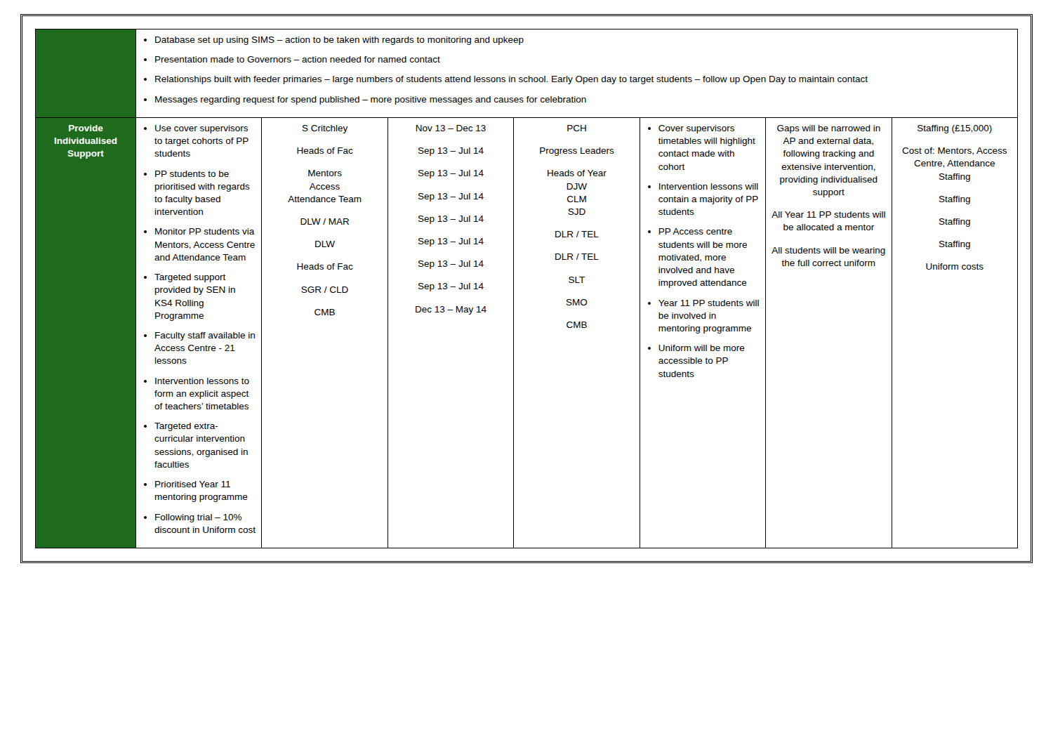| | Database set up using SIMS – action to be taken with regards to monitoring and upkeep Presentation made to Governors – action needed for named contact Relationships built with feeder primaries – large numbers of students attend lessons in school. Early Open day to target students – follow up Open Day to maintain contact Messages regarding request for spend published – more positive messages and causes for celebration |
| Provide Individualised Support | Use cover supervisors to target cohorts of PP students PP students to be prioritised with regards to faculty based intervention Monitor PP students via Mentors, Access Centre and Attendance Team Targeted support provided by SEN in KS4 Rolling Programme Faculty staff available in Access Centre - 21 lessons Intervention lessons to form an explicit aspect of teachers’ timetables Targeted extra-curricular intervention sessions, organised in faculties Prioritised Year 11 mentoring programme Following trial – 10% discount in Uniform cost | S Critchley Heads of Fac Mentors Access Attendance Team DLW / MAR DLW Heads of Fac SGR / CLD CMB | Nov 13 – Dec 13 Sep 13 – Jul 14 Sep 13 – Jul 14 Sep 13 – Jul 14 Sep 13 – Jul 14 Sep 13 – Jul 14 Sep 13 – Jul 14 Sep 13 – Jul 14 Dec 13 – May 14 | PCH Progress Leaders Heads of Year DJW CLM SJD DLR / TEL DLR / TEL SLT SMO CMB | Cover supervisors timetables will highlight contact made with cohort Intervention lessons will contain a majority of PP students PP Access centre students will be more motivated, more involved and have improved attendance Year 11 PP students will be involved in mentoring programme Uniform will be more accessible to PP students | Gaps will be narrowed in AP and external data, following tracking and extensive intervention, providing individualised support All Year 11 PP students will be allocated a mentor All students will be wearing the full correct uniform | Staffing (£15,000) Cost of: Mentors, Access Centre, Attendance Staffing Staffing Staffing Staffing Uniform costs |